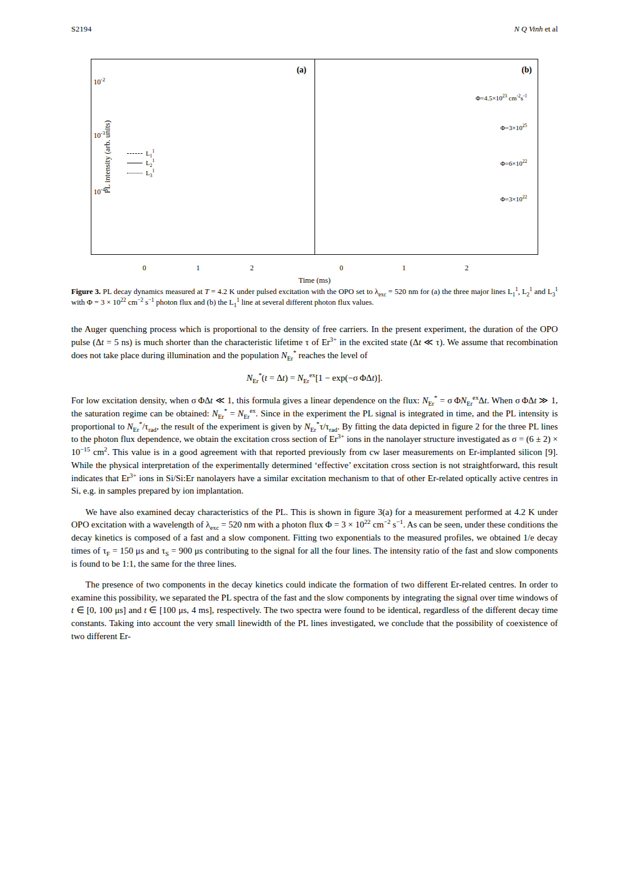S2194
N Q Vinh et al
(a) (b) PL intensity (arb. units)
10-2 10-3 10-4
L11
L21
L31
Φ=4.5×1023 cm-2s-1 Φ=3×1025 Φ=6×1022 Φ=3×1022
0 1 2 0 1 2
Time (ms)
Figure 3. PL decay dynamics measured at T = 4.2 K under pulsed excitation with the OPO set to λexc = 520 nm for (a) the three major lines L11, L21 and L31 with Φ = 3 × 1022 cm−2 s−1 photon flux and (b) the L11 line at several different photon flux values.
the Auger quenching process which is proportional to the density of free carriers. In the present experiment, the duration of the OPO pulse (Δt = 5 ns) is much shorter than the characteristic lifetime τ of Er3+ in the excited state (Δt ≪ τ). We assume that recombination does not take place during illumination and the population NEr* reaches the level of
NEr*(t = Δt) = NErex[1 − exp(−σ ΦΔt)].
For low excitation density, when σ ΦΔt ≪ 1, this formula gives a linear dependence on the flux: NEr* = σ ΦNErexΔt. When σ ΦΔt ≫ 1, the saturation regime can be obtained: NEr* = NErex. Since in the experiment the PL signal is integrated in time, and the PL intensity is proportional to NEr*/τrad, the result of the experiment is given by NEr*τ/τrad. By fitting the data depicted in figure 2 for the three PL lines to the photon flux dependence, we obtain the excitation cross section of Er3+ ions in the nanolayer structure investigated as σ = (6 ± 2) × 10−15 cm2. This value is in a good agreement with that reported previously from cw laser measurements on Er-implanted silicon [9]. While the physical interpretation of the experimentally determined ‘effective’ excitation cross section is not straightforward, this result indicates that Er3+ ions in Si/Si:Er nanolayers have a similar excitation mechanism to that of other Er-related optically active centres in Si, e.g. in samples prepared by ion implantation.
We have also examined decay characteristics of the PL. This is shown in figure 3(a) for a measurement performed at 4.2 K under OPO excitation with a wavelength of λexc = 520 nm with a photon flux Φ = 3 × 1022 cm−2 s−1. As can be seen, under these conditions the decay kinetics is composed of a fast and a slow component. Fitting two exponentials to the measured profiles, we obtained 1/e decay times of τF = 150 μs and τS = 900 μs contributing to the signal for all the four lines. The intensity ratio of the fast and slow components is found to be 1:1, the same for the three lines.
The presence of two components in the decay kinetics could indicate the formation of two different Er-related centres. In order to examine this possibility, we separated the PL spectra of the fast and the slow components by integrating the signal over time windows of t ∈ [0, 100 μs] and t ∈ [100 μs, 4 ms], respectively. The two spectra were found to be identical, regardless of the different decay time constants. Taking into account the very small linewidth of the PL lines investigated, we conclude that the possibility of coexistence of two different Er-